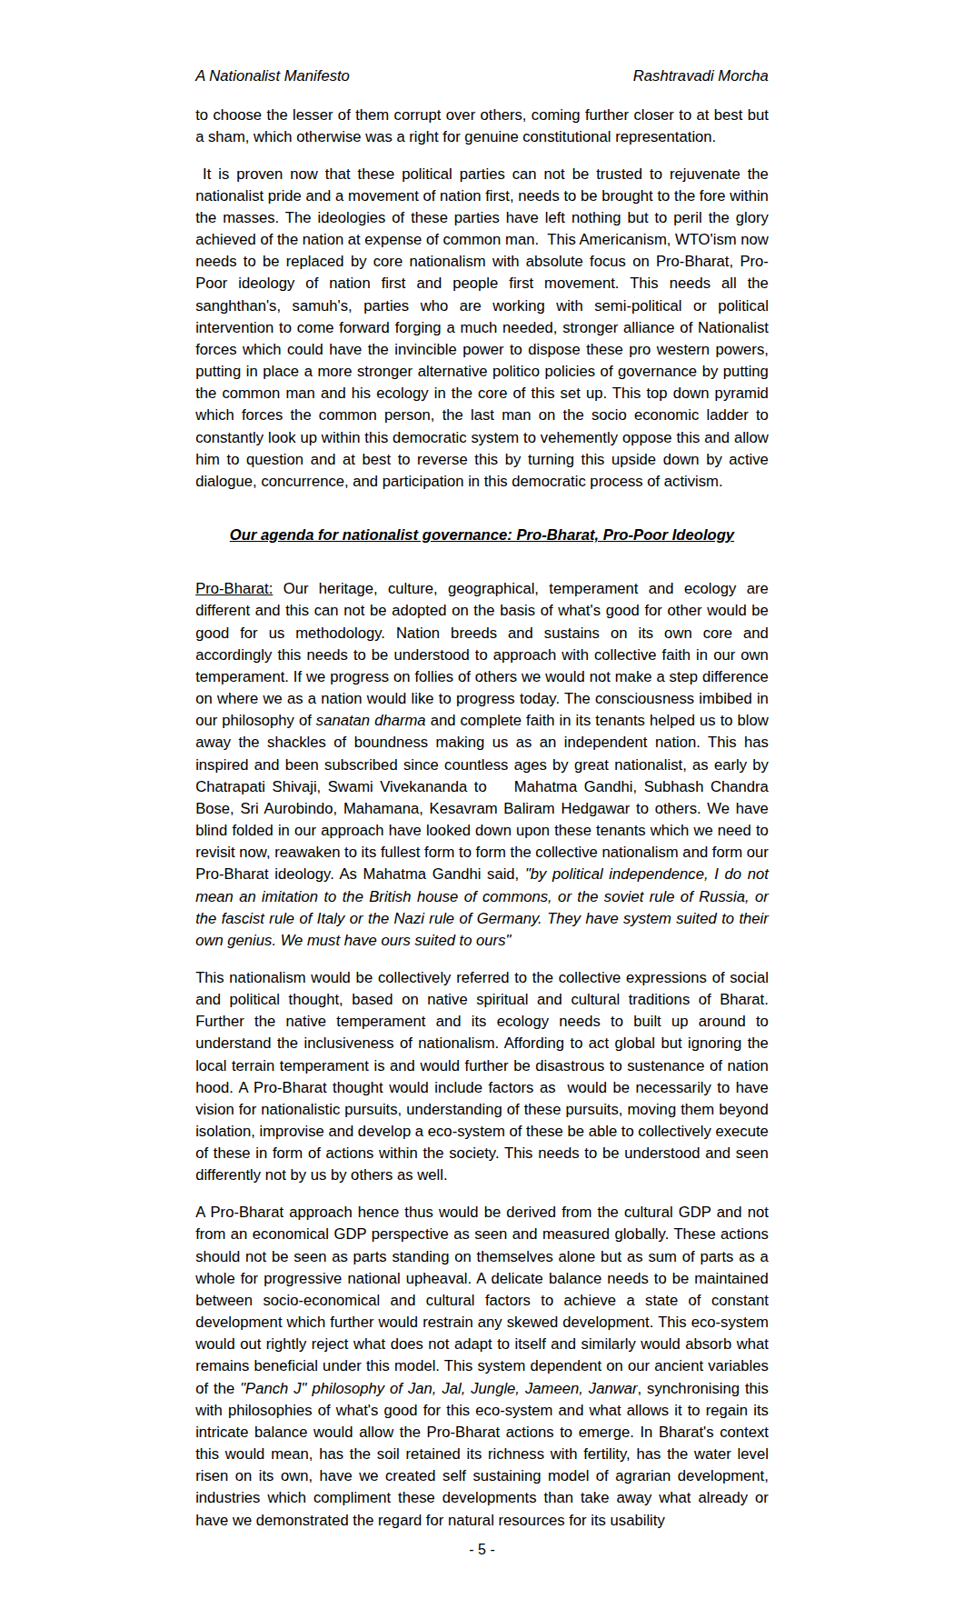A Nationalist Manifesto Rashtravadi Morcha
to choose the lesser of them corrupt over others, coming further closer to at best but a sham, which otherwise was a right for genuine constitutional representation.
It is proven now that these political parties can not be trusted to rejuvenate the nationalist pride and a movement of nation first, needs to be brought to the fore within the masses. The ideologies of these parties have left nothing but to peril the glory achieved of the nation at expense of common man. This Americanism, WTO'ism now needs to be replaced by core nationalism with absolute focus on Pro-Bharat, Pro-Poor ideology of nation first and people first movement. This needs all the sanghthan's, samuh's, parties who are working with semi-political or political intervention to come forward forging a much needed, stronger alliance of Nationalist forces which could have the invincible power to dispose these pro western powers, putting in place a more stronger alternative politico policies of governance by putting the common man and his ecology in the core of this set up. This top down pyramid which forces the common person, the last man on the socio economic ladder to constantly look up within this democratic system to vehemently oppose this and allow him to question and at best to reverse this by turning this upside down by active dialogue, concurrence, and participation in this democratic process of activism.
Our agenda for nationalist governance: Pro-Bharat, Pro-Poor Ideology
Pro-Bharat: Our heritage, culture, geographical, temperament and ecology are different and this can not be adopted on the basis of what's good for other would be good for us methodology. Nation breeds and sustains on its own core and accordingly this needs to be understood to approach with collective faith in our own temperament. If we progress on follies of others we would not make a step difference on where we as a nation would like to progress today. The consciousness imbibed in our philosophy of sanatan dharma and complete faith in its tenants helped us to blow away the shackles of boundness making us as an independent nation. This has inspired and been subscribed since countless ages by great nationalist, as early by Chatrapati Shivaji, Swami Vivekananda to Mahatma Gandhi, Subhash Chandra Bose, Sri Aurobindo, Mahamana, Kesavram Baliram Hedgawar to others. We have blind folded in our approach have looked down upon these tenants which we need to revisit now, reawaken to its fullest form to form the collective nationalism and form our Pro-Bharat ideology. As Mahatma Gandhi said, "by political independence, I do not mean an imitation to the British house of commons, or the soviet rule of Russia, or the fascist rule of Italy or the Nazi rule of Germany. They have system suited to their own genius. We must have ours suited to ours"
This nationalism would be collectively referred to the collective expressions of social and political thought, based on native spiritual and cultural traditions of Bharat. Further the native temperament and its ecology needs to built up around to understand the inclusiveness of nationalism. Affording to act global but ignoring the local terrain temperament is and would further be disastrous to sustenance of nation hood. A Pro-Bharat thought would include factors as would be necessarily to have vision for nationalistic pursuits, understanding of these pursuits, moving them beyond isolation, improvise and develop a eco-system of these be able to collectively execute of these in form of actions within the society. This needs to be understood and seen differently not by us by others as well.
A Pro-Bharat approach hence thus would be derived from the cultural GDP and not from an economical GDP perspective as seen and measured globally. These actions should not be seen as parts standing on themselves alone but as sum of parts as a whole for progressive national upheaval. A delicate balance needs to be maintained between socio-economical and cultural factors to achieve a state of constant development which further would restrain any skewed development. This eco-system would out rightly reject what does not adapt to itself and similarly would absorb what remains beneficial under this model. This system dependent on our ancient variables of the "Panch J" philosophy of Jan, Jal, Jungle, Jameen, Janwar, synchronising this with philosophies of what's good for this eco-system and what allows it to regain its intricate balance would allow the Pro-Bharat actions to emerge. In Bharat's context this would mean, has the soil retained its richness with fertility, has the water level risen on its own, have we created self sustaining model of agrarian development, industries which compliment these developments than take away what already or have we demonstrated the regard for natural resources for its usability
- 5 -